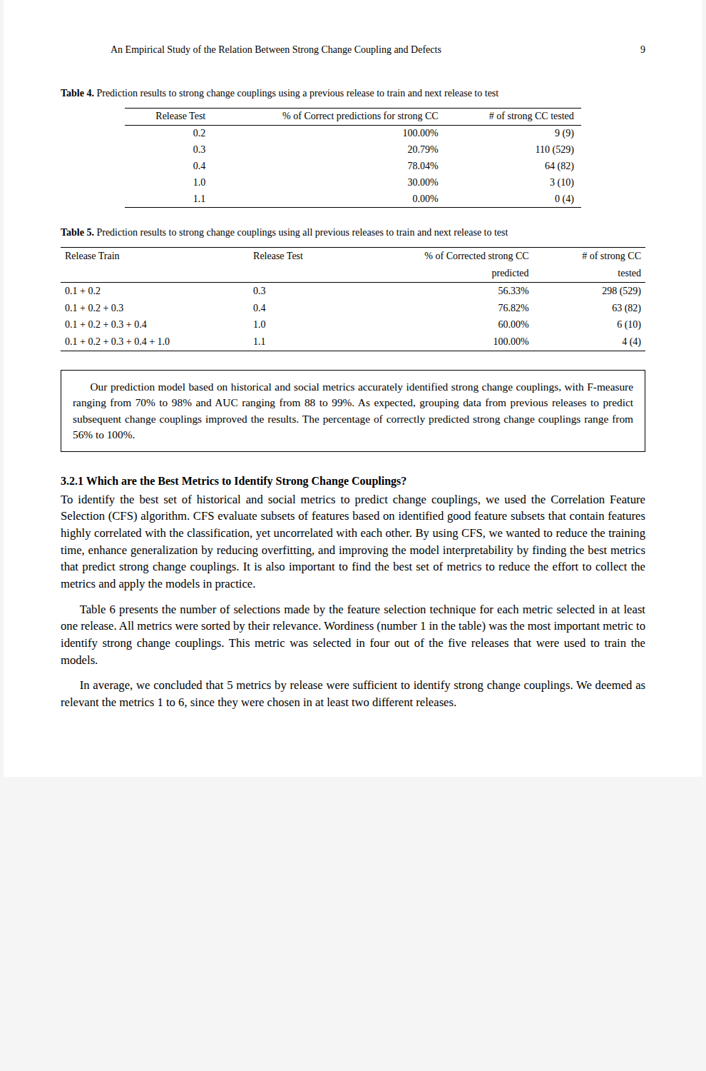An Empirical Study of the Relation Between Strong Change Coupling and Defects 9
Table 4. Prediction results to strong change couplings using a previous release to train and next release to test
| Release Test | % of Correct predictions for strong CC | # of strong CC tested |
| --- | --- | --- |
| 0.2 | 100.00% | 9 (9) |
| 0.3 | 20.79% | 110 (529) |
| 0.4 | 78.04% | 64 (82) |
| 1.0 | 30.00% | 3 (10) |
| 1.1 | 0.00% | 0 (4) |
Table 5. Prediction results to strong change couplings using all previous releases to train and next release to test
| Release Train | Release Test | % of Corrected strong CC | # of strong CC |
| --- | --- | --- | --- |
| | | predicted | tested |
| 0.1 + 0.2 | 0.3 | 56.33% | 298 (529) |
| 0.1 + 0.2 + 0.3 | 0.4 | 76.82% | 63 (82) |
| 0.1 + 0.2 + 0.3 + 0.4 | 1.0 | 60.00% | 6 (10) |
| 0.1 + 0.2 + 0.3 + 0.4 + 1.0 | 1.1 | 100.00% | 4 (4) |
Our prediction model based on historical and social metrics accurately identified strong change couplings, with F-measure ranging from 70% to 98% and AUC ranging from 88 to 99%. As expected, grouping data from previous releases to predict subsequent change couplings improved the results. The percentage of correctly predicted strong change couplings range from 56% to 100%.
3.2.1 Which are the Best Metrics to Identify Strong Change Couplings?
To identify the best set of historical and social metrics to predict change couplings, we used the Correlation Feature Selection (CFS) algorithm. CFS evaluate subsets of features based on identified good feature subsets that contain features highly correlated with the classification, yet uncorrelated with each other. By using CFS, we wanted to reduce the training time, enhance generalization by reducing overfitting, and improving the model interpretability by finding the best metrics that predict strong change couplings. It is also important to find the best set of metrics to reduce the effort to collect the metrics and apply the models in practice.
Table 6 presents the number of selections made by the feature selection technique for each metric selected in at least one release. All metrics were sorted by their relevance. Wordiness (number 1 in the table) was the most important metric to identify strong change couplings. This metric was selected in four out of the five releases that were used to train the models.
In average, we concluded that 5 metrics by release were sufficient to identify strong change couplings. We deemed as relevant the metrics 1 to 6, since they were chosen in at least two different releases.